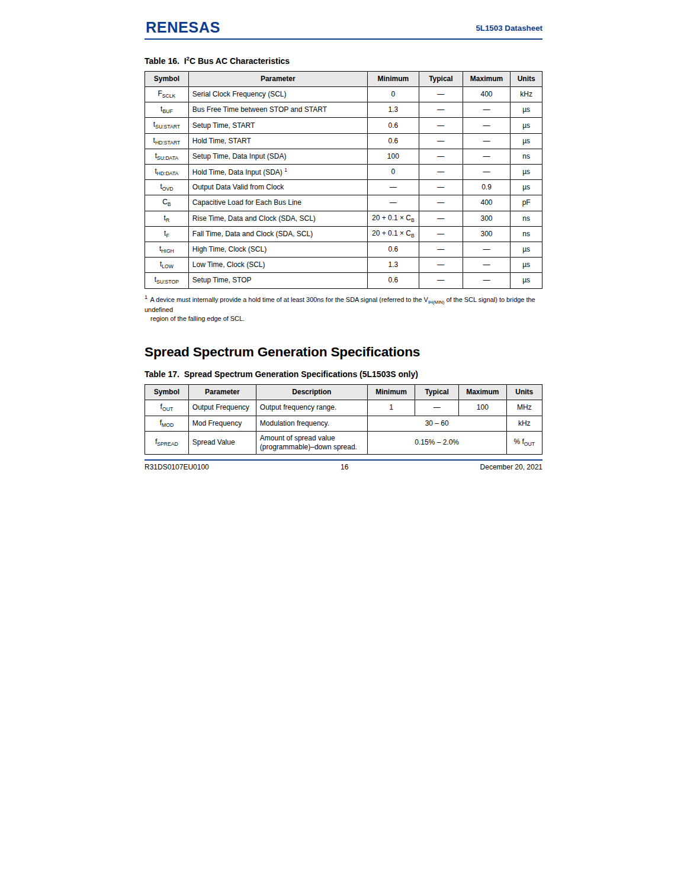RENESAS
5L1503 Datasheet
Table 16. I2C Bus AC Characteristics
| Symbol | Parameter | Minimum | Typical | Maximum | Units |
| --- | --- | --- | --- | --- | --- |
| F SCLK | Serial Clock Frequency (SCL) | 0 | — | 400 | kHz |
| t BUF | Bus Free Time between STOP and START | 1.3 | — | — | µs |
| t SU:START | Setup Time, START | 0.6 | — | — | µs |
| t HD:START | Hold Time, START | 0.6 | — | — | µs |
| t SU:DATA | Setup Time, Data Input (SDA) | 100 | — | — | ns |
| t HD:DATA | Hold Time, Data Input (SDA) 1 | 0 | — | — | µs |
| t OVD | Output Data Valid from Clock | — | — | 0.9 | µs |
| C B | Capacitive Load for Each Bus Line | — | — | 400 | pF |
| t R | Rise Time, Data and Clock (SDA, SCL) | 20 + 0.1 × C B | — | 300 | ns |
| t F | Fall Time, Data and Clock (SDA, SCL) | 20 + 0.1 × C B | — | 300 | ns |
| t HIGH | High Time, Clock (SCL) | 0.6 | — | — | µs |
| t LOW | Low Time, Clock (SCL) | 1.3 | — | — | µs |
| t SU:STOP | Setup Time, STOP | 0.6 | — | — | µs |
1 A device must internally provide a hold time of at least 300ns for the SDA signal (referred to the VIH(MIN) of the SCL signal) to bridge the undefined region of the falling edge of SCL.
Spread Spectrum Generation Specifications
Table 17. Spread Spectrum Generation Specifications (5L1503S only)
| Symbol | Parameter | Description | Minimum | Typical | Maximum | Units |
| --- | --- | --- | --- | --- | --- | --- |
| f OUT | Output Frequency | Output frequency range. | 1 | — | 100 | MHz |
| f MOD | Mod Frequency | Modulation frequency. | 30 – 60 | kHz |
| f SPREAD | Spread Value | Amount of spread value (programmable)–down spread. | 0.15% – 2.0% | % f OUT |
R31DS0107EU0100
16
December 20, 2021